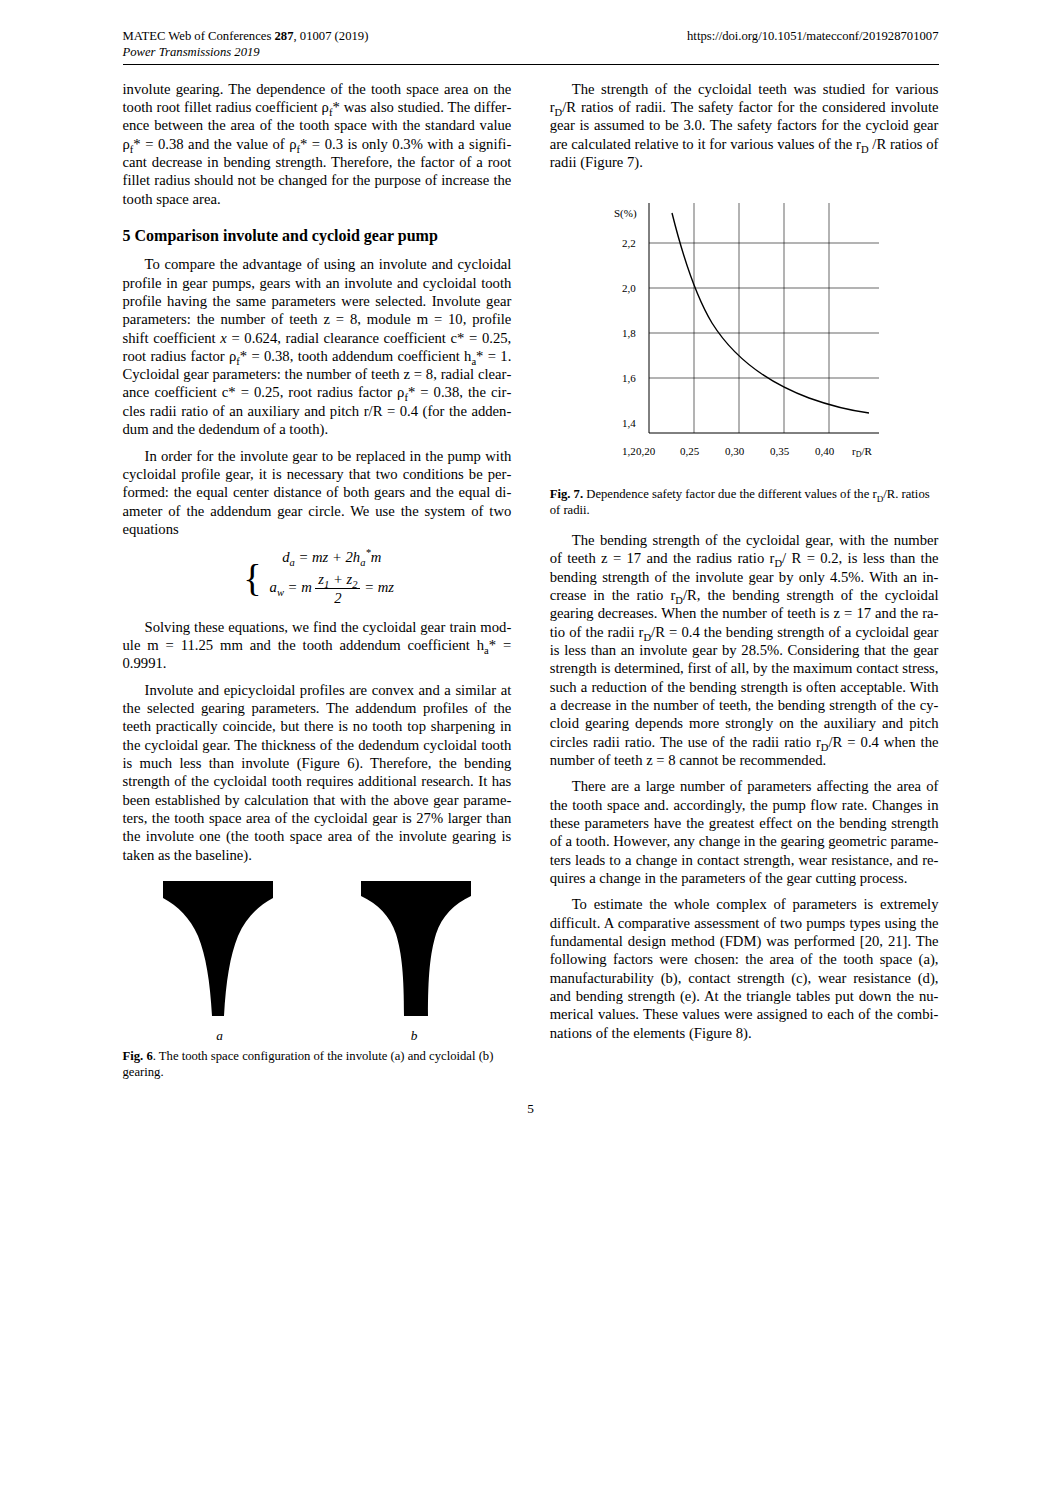MATEC Web of Conferences 287, 01007 (2019)
Power Transmissions 2019
https://doi.org/10.1051/matecconf/201928701007
involute gearing. The dependence of the tooth space area on the tooth root fillet radius coefficient ρf* was also studied. The difference between the area of the tooth space with the standard value ρf* = 0.38 and the value of ρf* = 0.3 is only 0.3% with a significant decrease in bending strength. Therefore, the factor of a root fillet radius should not be changed for the purpose of increase the tooth space area.
5 Comparison involute and cycloid gear pump
To compare the advantage of using an involute and cycloidal profile in gear pumps, gears with an involute and cycloidal tooth profile having the same parameters were selected. Involute gear parameters: the number of teeth z = 8, module m = 10, profile shift coefficient x = 0.624, radial clearance coefficient c* = 0.25, root radius factor ρf* = 0.38, tooth addendum coefficient ha* = 1. Cycloidal gear parameters: the number of teeth z = 8, radial clearance coefficient c* = 0.25, root radius factor ρf* = 0.38, the circles radii ratio of an auxiliary and pitch r/R = 0.4 (for the addendum and the dedendum of a tooth).
In order for the involute gear to be replaced in the pump with cycloidal profile gear, it is necessary that two conditions be performed: the equal center distance of both gears and the equal diameter of the addendum gear circle. We use the system of two equations
| { | d a = mz + 2 h a * m |
| a w = m z 1 + z 2 2 = mz |
Solving these equations, we find the cycloidal gear train module m = 11.25 mm and the tooth addendum coefficient ha* = 0.9991.
Involute and epicycloidal profiles are convex and a similar at the selected gearing parameters. The addendum profiles of the teeth practically coincide, but there is no tooth top sharpening in the cycloidal gear. The thickness of the dedendum cycloidal tooth is much less than involute (Figure 6). Therefore, the bending strength of the cycloidal tooth requires additional research. It has been established by calculation that with the above gear parameters, the tooth space area of the cycloidal gear is 27% larger than the involute one (the tooth space area of the involute gearing is taken as the baseline).
ab
Fig. 6. The tooth space configuration of the involute (a) and cycloidal (b) gearing.
The strength of the cycloidal teeth was studied for various rD/R ratios of radii. The safety factor for the considered involute gear is assumed to be 3.0. The safety factors for the cycloid gear are calculated relative to it for various values of the rD /R ratios of radii (Figure 7).
S(%) 2,2 2,0 1,8 1,6 1,4 1,2 0,20 0,25 0,30 0,35 0,40 rD/R
Fig. 7. Dependence safety factor due the different values of the rD/R. ratios of radii.
The bending strength of the cycloidal gear, with the number of teeth z = 17 and the radius ratio rD/ R = 0.2, is less than the bending strength of the involute gear by only 4.5%. With an increase in the ratio rD/R, the bending strength of the cycloidal gearing decreases. When the number of teeth is z = 17 and the ratio of the radii rD/R = 0.4 the bending strength of a cycloidal gear is less than an involute gear by 28.5%. Considering that the gear strength is determined, first of all, by the maximum contact stress, such a reduction of the bending strength is often acceptable. With a decrease in the number of teeth, the bending strength of the cycloid gearing depends more strongly on the auxiliary and pitch circles radii ratio. The use of the radii ratio rD/R = 0.4 when the number of teeth z = 8 cannot be recommended.
There are a large number of parameters affecting the area of the tooth space and. accordingly, the pump flow rate. Changes in these parameters have the greatest effect on the bending strength of a tooth. However, any change in the gearing geometric parameters leads to a change in contact strength, wear resistance, and requires a change in the parameters of the gear cutting process.
To estimate the whole complex of parameters is extremely difficult. A comparative assessment of two pumps types using the fundamental design method (FDM) was performed [20, 21]. The following factors were chosen: the area of the tooth space (a), manufacturability (b), contact strength (c), wear resistance (d), and bending strength (e). At the triangle tables put down the numerical values. These values were assigned to each of the combinations of the elements (Figure 8).
5